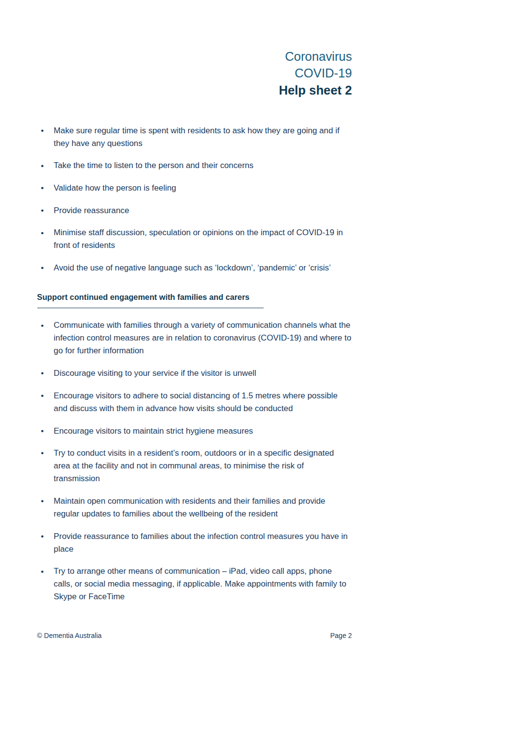Coronavirus
COVID-19
Help sheet 2
Make sure regular time is spent with residents to ask how they are going and if they have any questions
Take the time to listen to the person and their concerns
Validate how the person is feeling
Provide reassurance
Minimise staff discussion, speculation or opinions on the impact of COVID-19 in front of residents
Avoid the use of negative language such as ‘lockdown’, ‘pandemic’ or ‘crisis’
Support continued engagement with families and carers
Communicate with families through a variety of communication channels what the infection control measures are in relation to coronavirus (COVID-19) and where to go for further information
Discourage visiting to your service if the visitor is unwell
Encourage visitors to adhere to social distancing of 1.5 metres where possible and discuss with them in advance how visits should be conducted
Encourage visitors to maintain strict hygiene measures
Try to conduct visits in a resident’s room, outdoors or in a specific designated area at the facility and not in communal areas, to minimise the risk of transmission
Maintain open communication with residents and their families and provide regular updates to families about the wellbeing of the resident
Provide reassurance to families about the infection control measures you have in place
Try to arrange other means of communication – iPad, video call apps, phone calls, or social media messaging, if applicable. Make appointments with family to Skype or FaceTime
© Dementia Australia
Page 2